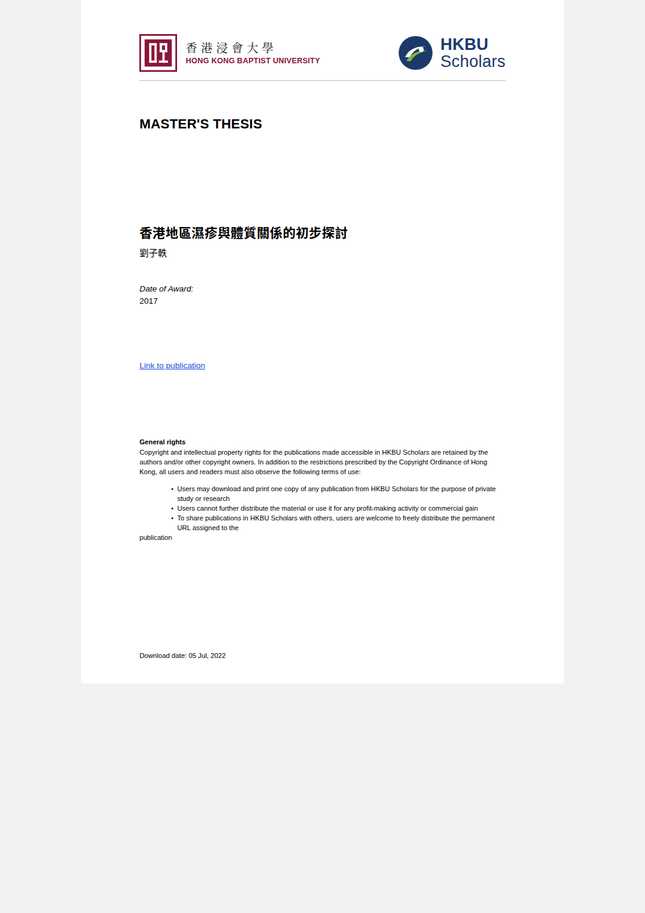香港浸會大學
HONG KONG BAPTIST UNIVERSITY
HKBU
Scholars
MASTER'S THESIS
香港地區濕疹與體質關係的初步探討
劉子軼
Date of Award:
2017
Link to publication
General rights
Copyright and intellectual property rights for the publications made accessible in HKBU Scholars are retained by the authors and/or other copyright owners. In addition to the restrictions prescribed by the Copyright Ordinance of Hong Kong, all users and readers must also observe the following terms of use:
Users may download and print one copy of any publication from HKBU Scholars for the purpose of private study or research
Users cannot further distribute the material or use it for any profit-making activity or commercial gain
To share publications in HKBU Scholars with others, users are welcome to freely distribute the permanent URL assigned to the
publication
Download date: 05 Jul, 2022